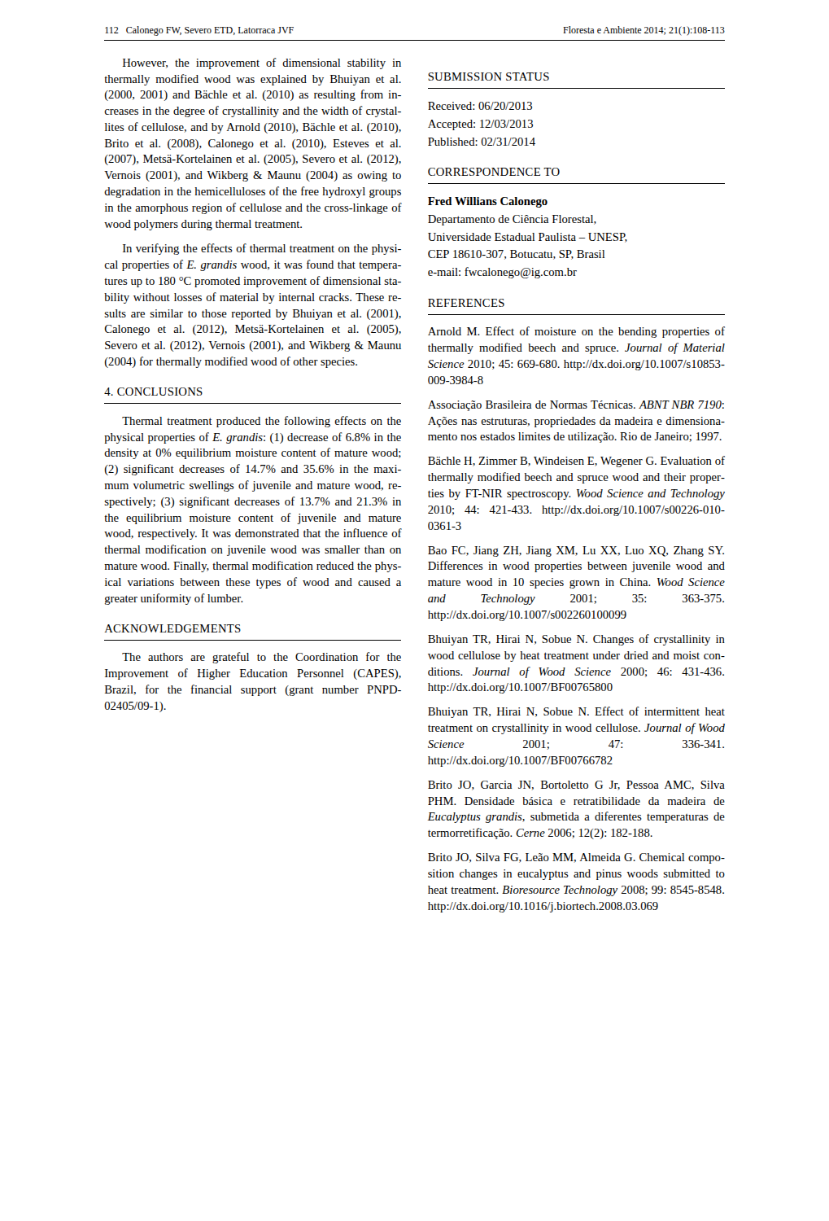112 Calonego FW, Severo ETD, Latorraca JVF
Floresta e Ambiente 2014; 21(1):108-113
However, the improvement of dimensional stability in thermally modified wood was explained by Bhuiyan et al. (2000, 2001) and Bächle et al. (2010) as resulting from increases in the degree of crystallinity and the width of crystallites of cellulose, and by Arnold (2010), Bächle et al. (2010), Brito et al. (2008), Calonego et al. (2010), Esteves et al. (2007), Metsä-Kortelainen et al. (2005), Severo et al. (2012), Vernois (2001), and Wikberg & Maunu (2004) as owing to degradation in the hemicelluloses of the free hydroxyl groups in the amorphous region of cellulose and the cross-linkage of wood polymers during thermal treatment.
In verifying the effects of thermal treatment on the physical properties of E. grandis wood, it was found that temperatures up to 180 °C promoted improvement of dimensional stability without losses of material by internal cracks. These results are similar to those reported by Bhuiyan et al. (2001), Calonego et al. (2012), Metsä-Kortelainen et al. (2005), Severo et al. (2012), Vernois (2001), and Wikberg & Maunu (2004) for thermally modified wood of other species.
4. Conclusions
Thermal treatment produced the following effects on the physical properties of E. grandis: (1) decrease of 6.8% in the density at 0% equilibrium moisture content of mature wood; (2) significant decreases of 14.7% and 35.6% in the maximum volumetric swellings of juvenile and mature wood, respectively; (3) significant decreases of 13.7% and 21.3% in the equilibrium moisture content of juvenile and mature wood, respectively. It was demonstrated that the influence of thermal modification on juvenile wood was smaller than on mature wood. Finally, thermal modification reduced the physical variations between these types of wood and caused a greater uniformity of lumber.
Acknowledgements
The authors are grateful to the Coordination for the Improvement of Higher Education Personnel (CAPES), Brazil, for the financial support (grant number PNPD-02405/09-1).
Submission Status
Received: 06/20/2013
Accepted: 12/03/2013
Published: 02/31/2014
Correspondence to
Fred Willians Calonego
Departamento de Ciência Florestal,
Universidade Estadual Paulista – UNESP,
CEP 18610-307, Botucatu, SP, Brasil
e-mail: fwcalonego@ig.com.br
References
Arnold M. Effect of moisture on the bending properties of thermally modified beech and spruce. Journal of Material Science 2010; 45: 669-680. http://dx.doi.org/10.1007/s10853-009-3984-8
Associação Brasileira de Normas Técnicas. ABNT NBR 7190: Ações nas estruturas, propriedades da madeira e dimensionamento nos estados limites de utilização. Rio de Janeiro; 1997.
Bächle H, Zimmer B, Windeisen E, Wegener G. Evaluation of thermally modified beech and spruce wood and their properties by FT-NIR spectroscopy. Wood Science and Technology 2010; 44: 421-433. http://dx.doi.org/10.1007/s00226-010-0361-3
Bao FC, Jiang ZH, Jiang XM, Lu XX, Luo XQ, Zhang SY. Differences in wood properties between juvenile wood and mature wood in 10 species grown in China. Wood Science and Technology 2001; 35: 363-375. http://dx.doi.org/10.1007/s002260100099
Bhuiyan TR, Hirai N, Sobue N. Changes of crystallinity in wood cellulose by heat treatment under dried and moist conditions. Journal of Wood Science 2000; 46: 431-436. http://dx.doi.org/10.1007/BF00765800
Bhuiyan TR, Hirai N, Sobue N. Effect of intermittent heat treatment on crystallinity in wood cellulose. Journal of Wood Science 2001; 47: 336-341. http://dx.doi.org/10.1007/BF00766782
Brito JO, Garcia JN, Bortoletto G Jr, Pessoa AMC, Silva PHM. Densidade básica e retratibilidade da madeira de Eucalyptus grandis, submetida a diferentes temperaturas de termorretificação. Cerne 2006; 12(2): 182-188.
Brito JO, Silva FG, Leão MM, Almeida G. Chemical composition changes in eucalyptus and pinus woods submitted to heat treatment. Bioresource Technology 2008; 99: 8545-8548. http://dx.doi.org/10.1016/j.biortech.2008.03.069